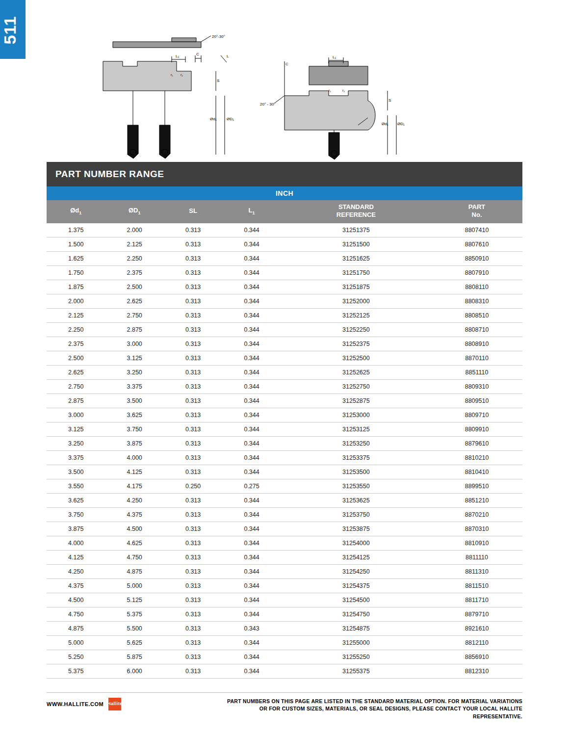511
20°-30° r₁ r₂ L₁ C L S Ød₁ ØD₁ SL r₁ r₂ 20° - 30° L₁ C S Ød₁ ØD₁ SL
PART NUMBER RANGE
| INCH |
| --- |
| Ød 1 | ØD 1 | SL | L 1 | STANDARD REFERENCE | PART No. |
| 1.375 | 2.000 | 0.313 | 0.344 | 31251375 | 8807410 |
| 1.500 | 2.125 | 0.313 | 0.344 | 31251500 | 8807610 |
| 1.625 | 2.250 | 0.313 | 0.344 | 31251625 | 8850910 |
| 1.750 | 2.375 | 0.313 | 0.344 | 31251750 | 8807910 |
| 1.875 | 2.500 | 0.313 | 0.344 | 31251875 | 8808110 |
| 2.000 | 2.625 | 0.313 | 0.344 | 31252000 | 8808310 |
| 2.125 | 2.750 | 0.313 | 0.344 | 31252125 | 8808510 |
| 2.250 | 2.875 | 0.313 | 0.344 | 31252250 | 8808710 |
| 2.375 | 3.000 | 0.313 | 0.344 | 31252375 | 8808910 |
| 2.500 | 3.125 | 0.313 | 0.344 | 31252500 | 8870110 |
| 2.625 | 3.250 | 0.313 | 0.344 | 31252625 | 8851110 |
| 2.750 | 3.375 | 0.313 | 0.344 | 31252750 | 8809310 |
| 2.875 | 3.500 | 0.313 | 0.344 | 31252875 | 8809510 |
| 3.000 | 3.625 | 0.313 | 0.344 | 31253000 | 8809710 |
| 3.125 | 3.750 | 0.313 | 0.344 | 31253125 | 8809910 |
| 3.250 | 3.875 | 0.313 | 0.344 | 31253250 | 8879610 |
| 3.375 | 4.000 | 0.313 | 0.344 | 31253375 | 8810210 |
| 3.500 | 4.125 | 0.313 | 0.344 | 31253500 | 8810410 |
| 3.550 | 4.175 | 0.250 | 0.275 | 31253550 | 8899510 |
| 3.625 | 4.250 | 0.313 | 0.344 | 31253625 | 8851210 |
| 3.750 | 4.375 | 0.313 | 0.344 | 31253750 | 8870210 |
| 3.875 | 4.500 | 0.313 | 0.344 | 31253875 | 8870310 |
| 4.000 | 4.625 | 0.313 | 0.344 | 31254000 | 8810910 |
| 4.125 | 4.750 | 0.313 | 0.344 | 31254125 | 8811110 |
| 4.250 | 4.875 | 0.313 | 0.344 | 31254250 | 8811310 |
| 4.375 | 5.000 | 0.313 | 0.344 | 31254375 | 8811510 |
| 4.500 | 5.125 | 0.313 | 0.344 | 31254500 | 8811710 |
| 4.750 | 5.375 | 0.313 | 0.344 | 31254750 | 8879710 |
| 4.875 | 5.500 | 0.313 | 0.343 | 31254875 | 8921610 |
| 5.000 | 5.625 | 0.313 | 0.344 | 31255000 | 8812110 |
| 5.250 | 5.875 | 0.313 | 0.344 | 31255250 | 8856910 |
| 5.375 | 6.000 | 0.313 | 0.344 | 31255375 | 8812310 |
WWW.HALLITE.COM Hallite
PART NUMBERS ON THIS PAGE ARE LISTED IN THE STANDARD MATERIAL OPTION. FOR MATERIAL VARIATIONS
OR FOR CUSTOM SIZES, MATERIALS, OR SEAL DESIGNS, PLEASE CONTACT YOUR LOCAL HALLITE REPRESENTATIVE.